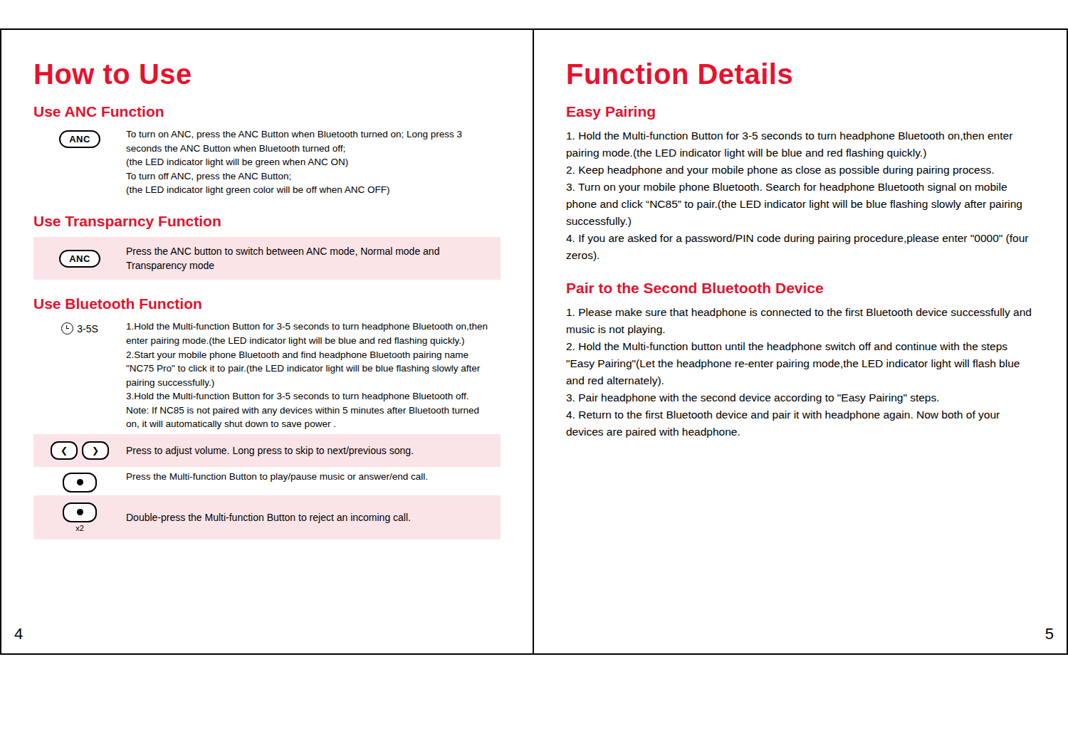How to Use
Use ANC Function
ANC
To turn on ANC, press the ANC Button when Bluetooth turned on; Long press 3 seconds the ANC Button when Bluetooth turned off;
(the LED indicator light will be green when ANC ON)
To turn off ANC, press the ANC Button;
(the LED indicator light green color will be off when ANC OFF)
Use Transparncy Function
ANC
Press the ANC button to switch between ANC mode, Normal mode and Transparency mode
Use Bluetooth Function
3-5S
1.Hold the Multi-function Button for 3-5 seconds to turn headphone Bluetooth on,then enter pairing mode.(the LED indicator light will be blue and red flashing quickly.)
2.Start your mobile phone Bluetooth and find headphone Bluetooth pairing name "NC75 Pro" to click it to pair.(the LED indicator light will be blue flashing slowly after pairing successfully.)
3.Hold the Multi-function Button for 3-5 seconds to turn headphone Bluetooth off.
Note: If NC85 is not paired with any devices within 5 minutes after Bluetooth turned on, it will automatically shut down to save power .
❮ ❯
Press to adjust volume. Long press to skip to next/previous song.
Press the Multi-function Button to play/pause music or answer/end call.
x2
Double-press the Multi-function Button to reject an incoming call.
4
Function Details
Easy Pairing
1. Hold the Multi-function Button for 3-5 seconds to turn headphone Bluetooth on,then enter
pairing mode.(the LED indicator light will be blue and red flashing quickly.)
2. Keep headphone and your mobile phone as close as possible during pairing process.
3. Turn on your mobile phone Bluetooth. Search for headphone Bluetooth signal on mobile phone and click “NC85” to pair.(the LED indicator light will be blue flashing slowly after pairing successfully.)
4. If you are asked for a password/PIN code during pairing procedure,please enter "0000" (four zeros).
Pair to the Second Bluetooth Device
1. Please make sure that headphone is connected to the first Bluetooth device successfully and music is not playing.
2. Hold the Multi-function button until the headphone switch off and continue with the steps "Easy Pairing"(Let the headphone re-enter pairing mode,the LED indicator light will flash blue and red alternately).
3. Pair headphone with the second device according to "Easy Pairing" steps.
4. Return to the first Bluetooth device and pair it with headphone again. Now both of your devices are paired with headphone.
5